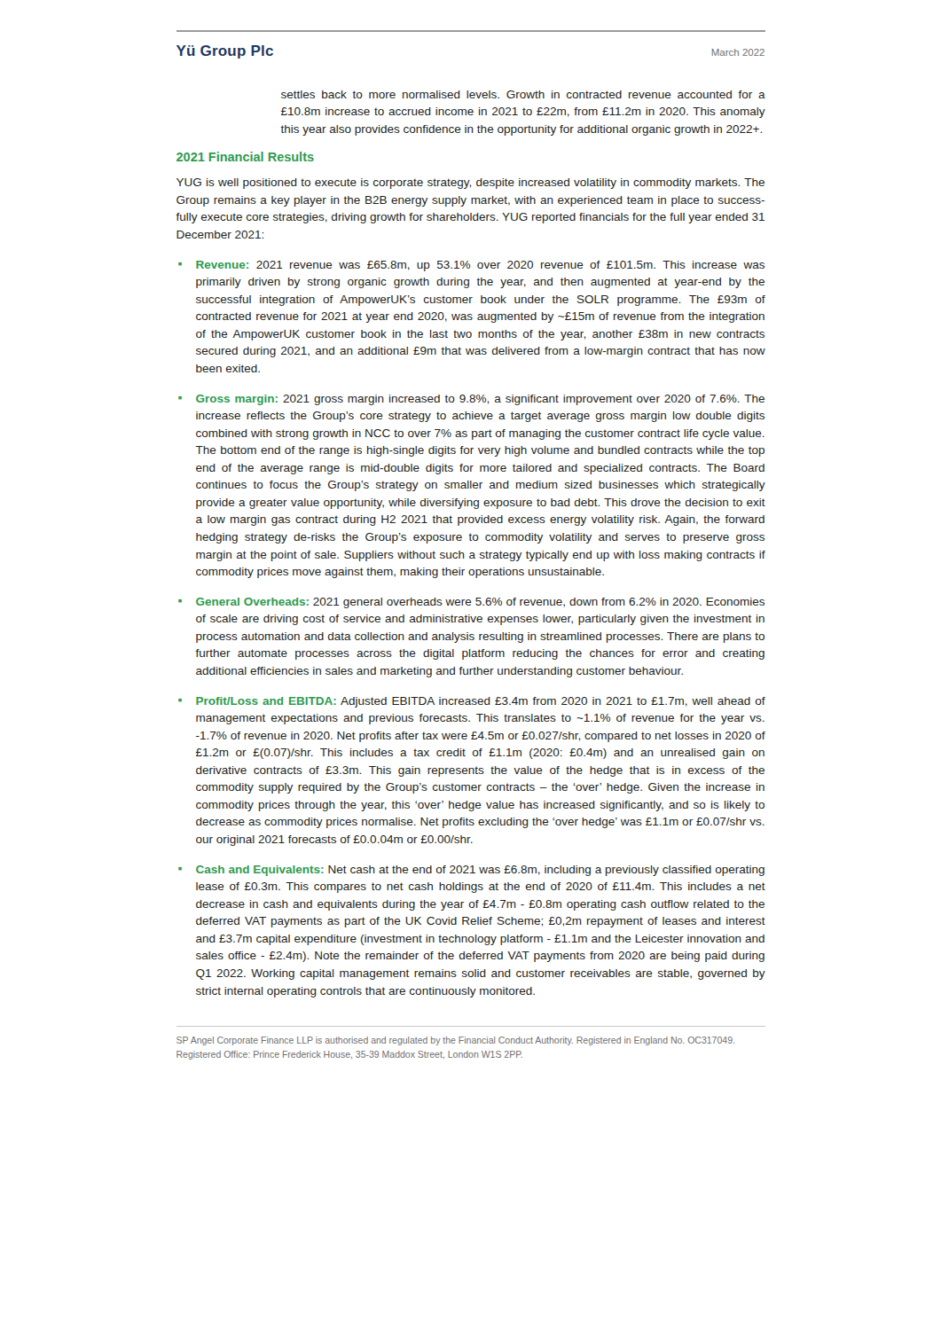Yü Group Plc
March 2022
settles back to more normalised levels. Growth in contracted revenue accounted for a £10.8m increase to accrued income in 2021 to £22m, from £11.2m in 2020. This anomaly this year also provides confidence in the opportunity for additional organic growth in 2022+.
2021 Financial Results
YUG is well positioned to execute is corporate strategy, despite increased volatility in commodity markets. The Group remains a key player in the B2B energy supply market, with an experienced team in place to successfully execute core strategies, driving growth for shareholders. YUG reported financials for the full year ended 31 December 2021:
Revenue: 2021 revenue was £65.8m, up 53.1% over 2020 revenue of £101.5m. This increase was primarily driven by strong organic growth during the year, and then augmented at year-end by the successful integration of AmpowerUK’s customer book under the SOLR programme. The £93m of contracted revenue for 2021 at year end 2020, was augmented by ~£15m of revenue from the integration of the AmpowerUK customer book in the last two months of the year, another £38m in new contracts secured during 2021, and an additional £9m that was delivered from a low-margin contract that has now been exited.
Gross margin: 2021 gross margin increased to 9.8%, a significant improvement over 2020 of 7.6%. The increase reflects the Group’s core strategy to achieve a target average gross margin low double digits combined with strong growth in NCC to over 7% as part of managing the customer contract life cycle value. The bottom end of the range is high-single digits for very high volume and bundled contracts while the top end of the average range is mid-double digits for more tailored and specialized contracts. The Board continues to focus the Group’s strategy on smaller and medium sized businesses which strategically provide a greater value opportunity, while diversifying exposure to bad debt. This drove the decision to exit a low margin gas contract during H2 2021 that provided excess energy volatility risk. Again, the forward hedging strategy de-risks the Group’s exposure to commodity volatility and serves to preserve gross margin at the point of sale. Suppliers without such a strategy typically end up with loss making contracts if commodity prices move against them, making their operations unsustainable.
General Overheads: 2021 general overheads were 5.6% of revenue, down from 6.2% in 2020. Economies of scale are driving cost of service and administrative expenses lower, particularly given the investment in process automation and data collection and analysis resulting in streamlined processes. There are plans to further automate processes across the digital platform reducing the chances for error and creating additional efficiencies in sales and marketing and further understanding customer behaviour.
Profit/Loss and EBITDA: Adjusted EBITDA increased £3.4m from 2020 in 2021 to £1.7m, well ahead of management expectations and previous forecasts. This translates to ~1.1% of revenue for the year vs. -1.7% of revenue in 2020. Net profits after tax were £4.5m or £0.027/shr, compared to net losses in 2020 of £1.2m or £(0.07)/shr. This includes a tax credit of £1.1m (2020: £0.4m) and an unrealised gain on derivative contracts of £3.3m. This gain represents the value of the hedge that is in excess of the commodity supply required by the Group’s customer contracts – the ‘over’ hedge. Given the increase in commodity prices through the year, this ‘over’ hedge value has increased significantly, and so is likely to decrease as commodity prices normalise. Net profits excluding the ‘over hedge’ was £1.1m or £0.07/shr vs. our original 2021 forecasts of £0.0.04m or £0.00/shr.
Cash and Equivalents: Net cash at the end of 2021 was £6.8m, including a previously classified operating lease of £0.3m. This compares to net cash holdings at the end of 2020 of £11.4m. This includes a net decrease in cash and equivalents during the year of £4.7m - £0.8m operating cash outflow related to the deferred VAT payments as part of the UK Covid Relief Scheme; £0,2m repayment of leases and interest and £3.7m capital expenditure (investment in technology platform - £1.1m and the Leicester innovation and sales office - £2.4m). Note the remainder of the deferred VAT payments from 2020 are being paid during Q1 2022. Working capital management remains solid and customer receivables are stable, governed by strict internal operating controls that are continuously monitored.
SP Angel Corporate Finance LLP is authorised and regulated by the Financial Conduct Authority. Registered in England No. OC317049. Registered Office: Prince Frederick House, 35-39 Maddox Street, London W1S 2PP.